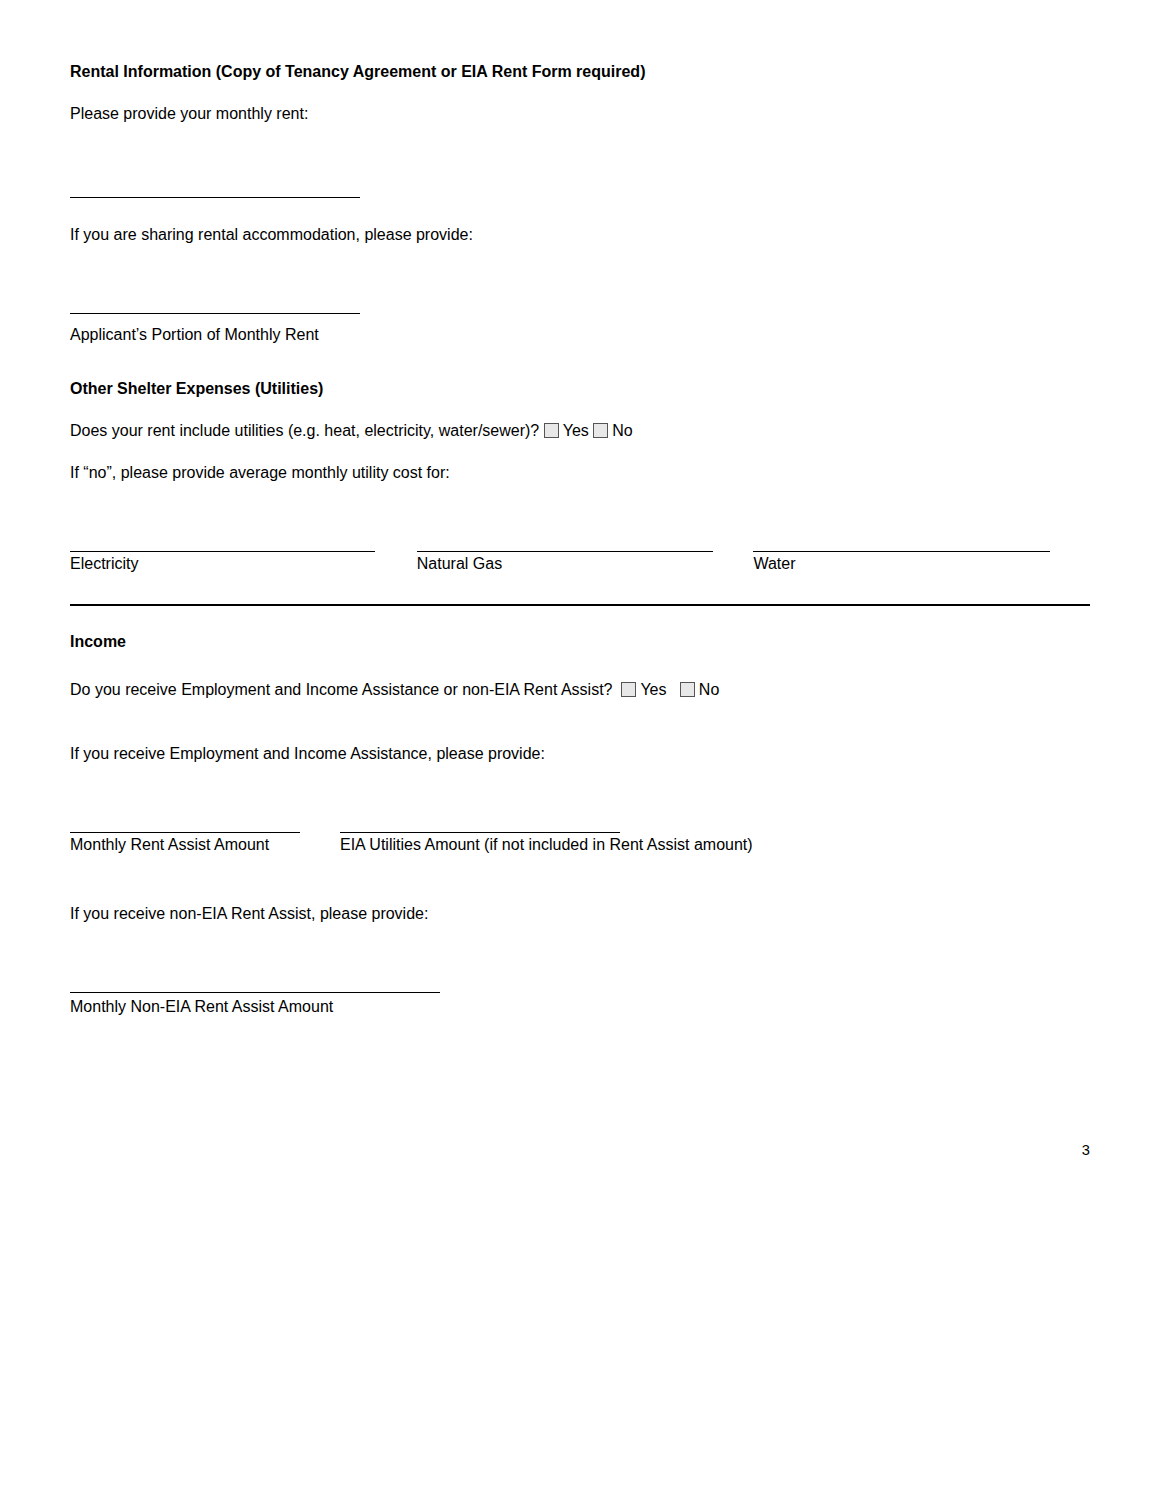Rental Information (Copy of Tenancy Agreement or EIA Rent Form required)
Please provide your monthly rent:
If you are sharing rental accommodation, please provide:
Applicant’s Portion of Monthly Rent
Other Shelter Expenses (Utilities)
Does your rent include utilities (e.g. heat, electricity, water/sewer)? Yes No
If “no”, please provide average monthly utility cost for:
| Electricity | Natural Gas | Water |
Income
Do you receive Employment and Income Assistance or non-EIA Rent Assist? Yes No
If you receive Employment and Income Assistance, please provide:
| Monthly Rent Assist Amount | EIA Utilities Amount (if not included in Rent Assist amount) |
If you receive non-EIA Rent Assist, please provide:
Monthly Non-EIA Rent Assist Amount
3